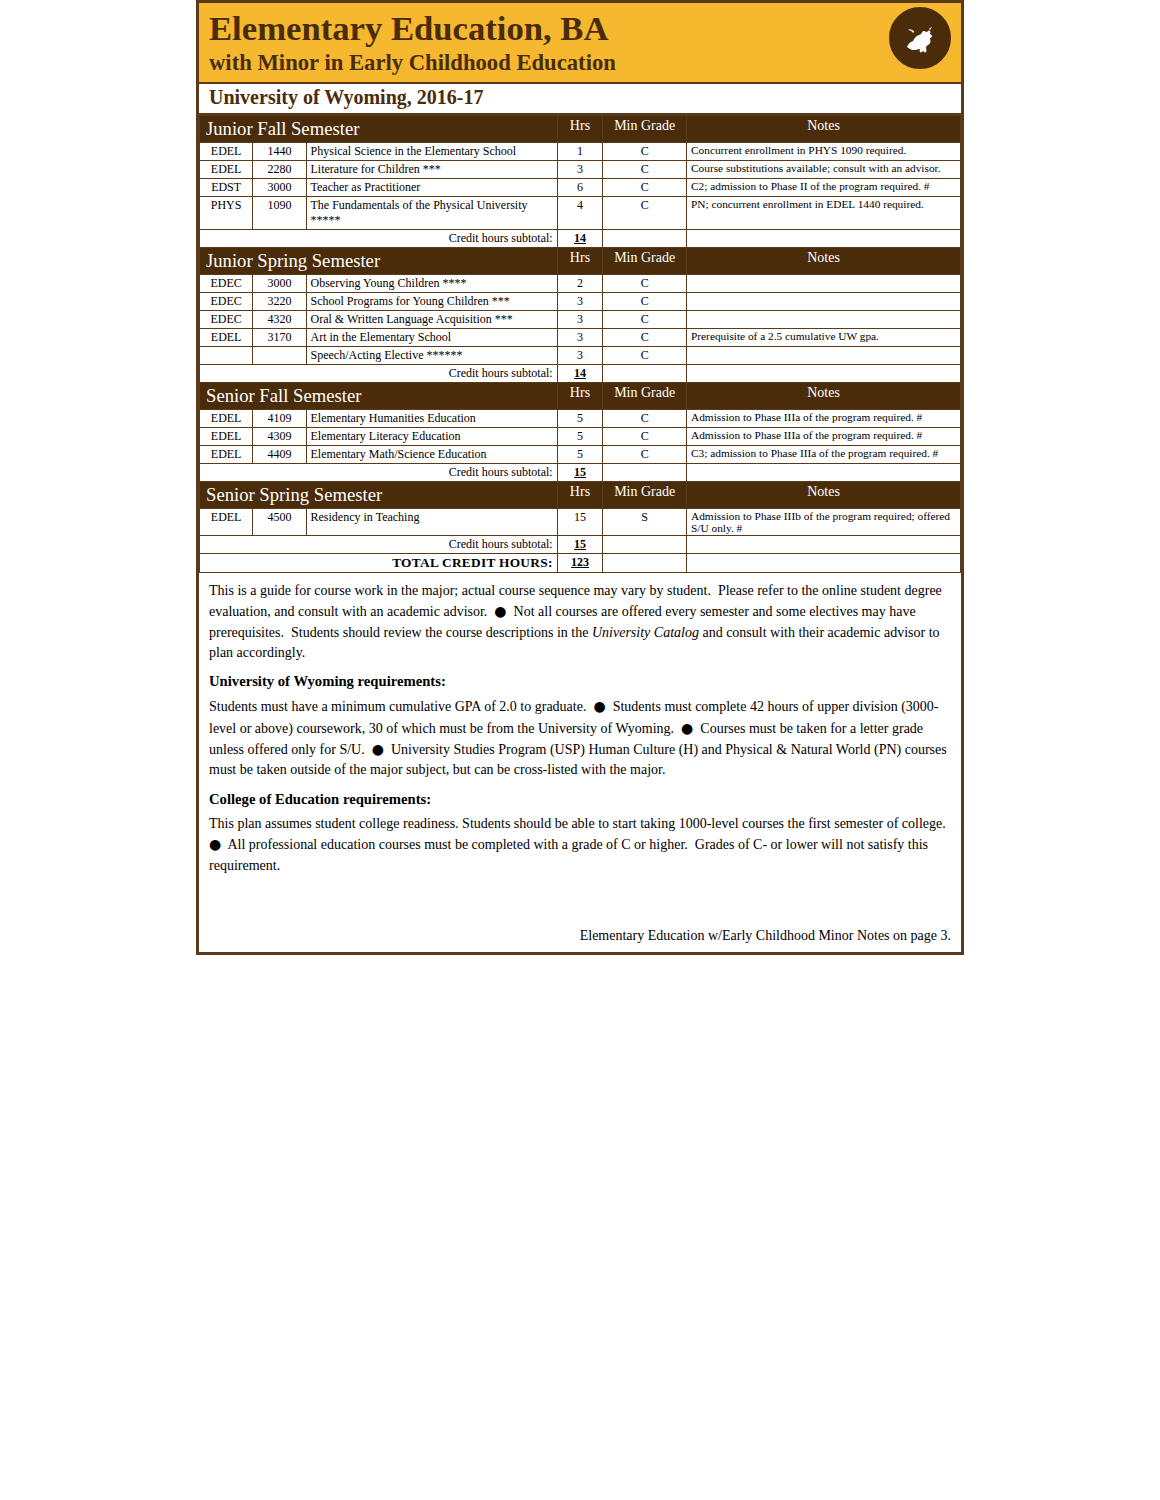Elementary Education, BA
with Minor in Early Childhood Education
University of Wyoming, 2016-17
| Junior Fall Semester | Hrs | Min Grade | Notes |
| EDEL | 1440 | Physical Science in the Elementary School | 1 | C | Concurrent enrollment in PHYS 1090 required. |
| EDEL | 2280 | Literature for Children *** | 3 | C | Course substitutions available; consult with an advisor. |
| EDST | 3000 | Teacher as Practitioner | 6 | C | C2; admission to Phase II of the program required. # |
| PHYS | 1090 | The Fundamentals of the Physical University ***** | 4 | C | PN; concurrent enrollment in EDEL 1440 required. |
| Credit hours subtotal: | 14 | | |
| Junior Spring Semester | Hrs | Min Grade | Notes |
| EDEC | 3000 | Observing Young Children **** | 2 | C | |
| EDEC | 3220 | School Programs for Young Children *** | 3 | C | |
| EDEC | 4320 | Oral & Written Language Acquisition *** | 3 | C | |
| EDEL | 3170 | Art in the Elementary School | 3 | C | Prerequisite of a 2.5 cumulative UW gpa. |
| | | Speech/Acting Elective ****** | 3 | C | |
| Credit hours subtotal: | 14 | | |
| Senior Fall Semester | Hrs | Min Grade | Notes |
| EDEL | 4109 | Elementary Humanities Education | 5 | C | Admission to Phase IIIa of the program required. # |
| EDEL | 4309 | Elementary Literacy Education | 5 | C | Admission to Phase IIIa of the program required. # |
| EDEL | 4409 | Elementary Math/Science Education | 5 | C | C3; admission to Phase IIIa of the program required. # |
| Credit hours subtotal: | 15 | | |
| Senior Spring Semester | Hrs | Min Grade | Notes |
| EDEL | 4500 | Residency in Teaching | 15 | S | Admission to Phase IIIb of the program required; offered S/U only. # |
| Credit hours subtotal: | 15 | | |
| TOTAL CREDIT HOURS: | 123 | | |
This is a guide for course work in the major; actual course sequence may vary by student. Please refer to the online student degree evaluation, and consult with an academic advisor. ● Not all courses are offered every semester and some electives may have prerequisites. Students should review the course descriptions in the University Catalog and consult with their academic advisor to plan accordingly.
University of Wyoming requirements:
Students must have a minimum cumulative GPA of 2.0 to graduate. ● Students must complete 42 hours of upper division (3000-level or above) coursework, 30 of which must be from the University of Wyoming. ● Courses must be taken for a letter grade unless offered only for S/U. ● University Studies Program (USP) Human Culture (H) and Physical & Natural World (PN) courses must be taken outside of the major subject, but can be cross-listed with the major.
College of Education requirements:
This plan assumes student college readiness. Students should be able to start taking 1000-level courses the first semester of college. ● All professional education courses must be completed with a grade of C or higher. Grades of C- or lower will not satisfy this requirement.
Elementary Education w/Early Childhood Minor Notes on page 3.